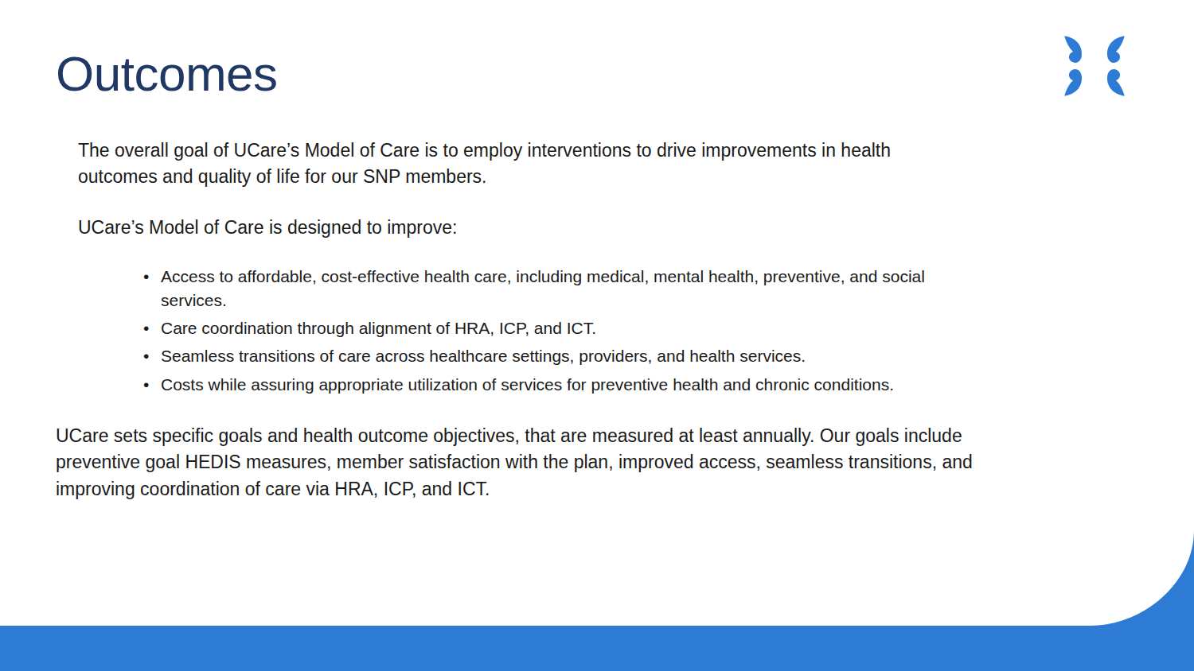Outcomes
The overall goal of UCare’s Model of Care is to employ interventions to drive improvements in health outcomes and quality of life for our SNP members.
UCare’s Model of Care is designed to improve:
Access to affordable, cost-effective health care, including medical, mental health, preventive, and social services.
Care coordination through alignment of HRA, ICP, and ICT.
Seamless transitions of care across healthcare settings, providers, and health services.
Costs while assuring appropriate utilization of services for preventive health and chronic conditions.
UCare sets specific goals and health outcome objectives, that are measured at least annually. Our goals include preventive goal HEDIS measures, member satisfaction with the plan, improved access, seamless transitions, and improving coordination of care via HRA, ICP, and ICT.